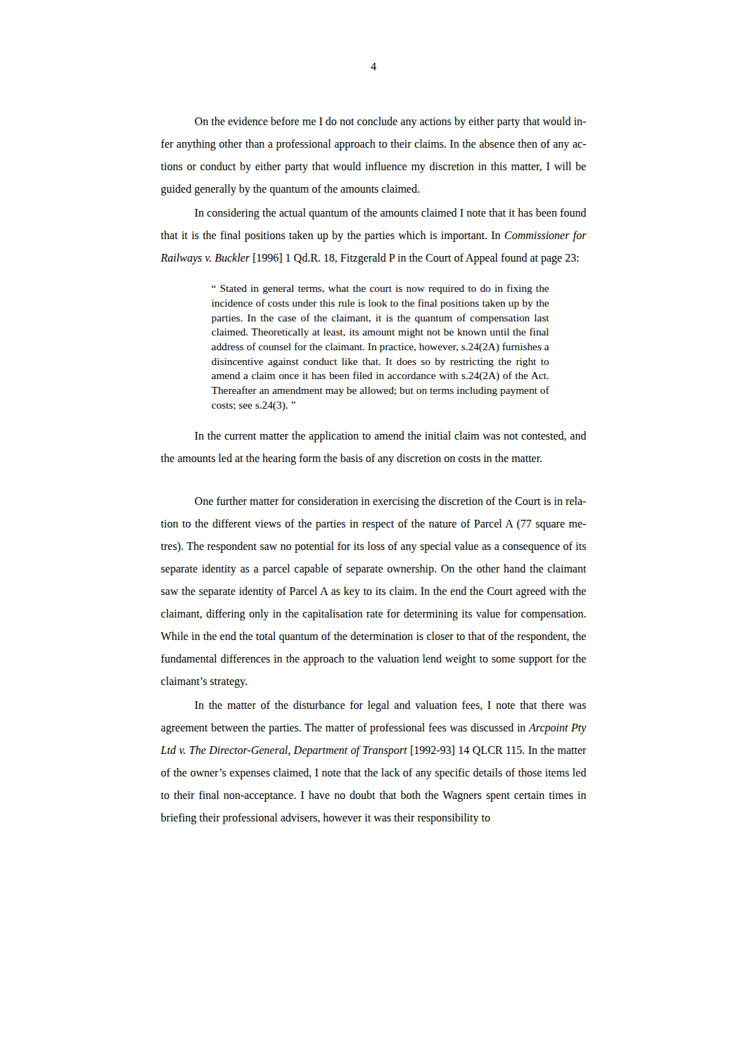4
On the evidence before me I do not conclude any actions by either party that would infer anything other than a professional approach to their claims. In the absence then of any actions or conduct by either party that would influence my discretion in this matter, I will be guided generally by the quantum of the amounts claimed.
In considering the actual quantum of the amounts claimed I note that it has been found that it is the final positions taken up by the parties which is important. In Commissioner for Railways v. Buckler [1996] 1 Qd.R. 18, Fitzgerald P in the Court of Appeal found at page 23:
“ Stated in general terms, what the court is now required to do in fixing the incidence of costs under this rule is look to the final positions taken up by the parties. In the case of the claimant, it is the quantum of compensation last claimed. Theoretically at least, its amount might not be known until the final address of counsel for the claimant. In practice, however, s.24(2A) furnishes a disincentive against conduct like that. It does so by restricting the right to amend a claim once it has been filed in accordance with s.24(2A) of the Act. Thereafter an amendment may be allowed; but on terms including payment of costs; see s.24(3). ”
In the current matter the application to amend the initial claim was not contested, and the amounts led at the hearing form the basis of any discretion on costs in the matter.
One further matter for consideration in exercising the discretion of the Court is in relation to the different views of the parties in respect of the nature of Parcel A (77 square metres). The respondent saw no potential for its loss of any special value as a consequence of its separate identity as a parcel capable of separate ownership. On the other hand the claimant saw the separate identity of Parcel A as key to its claim. In the end the Court agreed with the claimant, differing only in the capitalisation rate for determining its value for compensation. While in the end the total quantum of the determination is closer to that of the respondent, the fundamental differences in the approach to the valuation lend weight to some support for the claimant’s strategy.
In the matter of the disturbance for legal and valuation fees, I note that there was agreement between the parties. The matter of professional fees was discussed in Arcpoint Pty Ltd v. The Director-General, Department of Transport [1992-93] 14 QLCR 115. In the matter of the owner’s expenses claimed, I note that the lack of any specific details of those items led to their final non-acceptance. I have no doubt that both the Wagners spent certain times in briefing their professional advisers, however it was their responsibility to